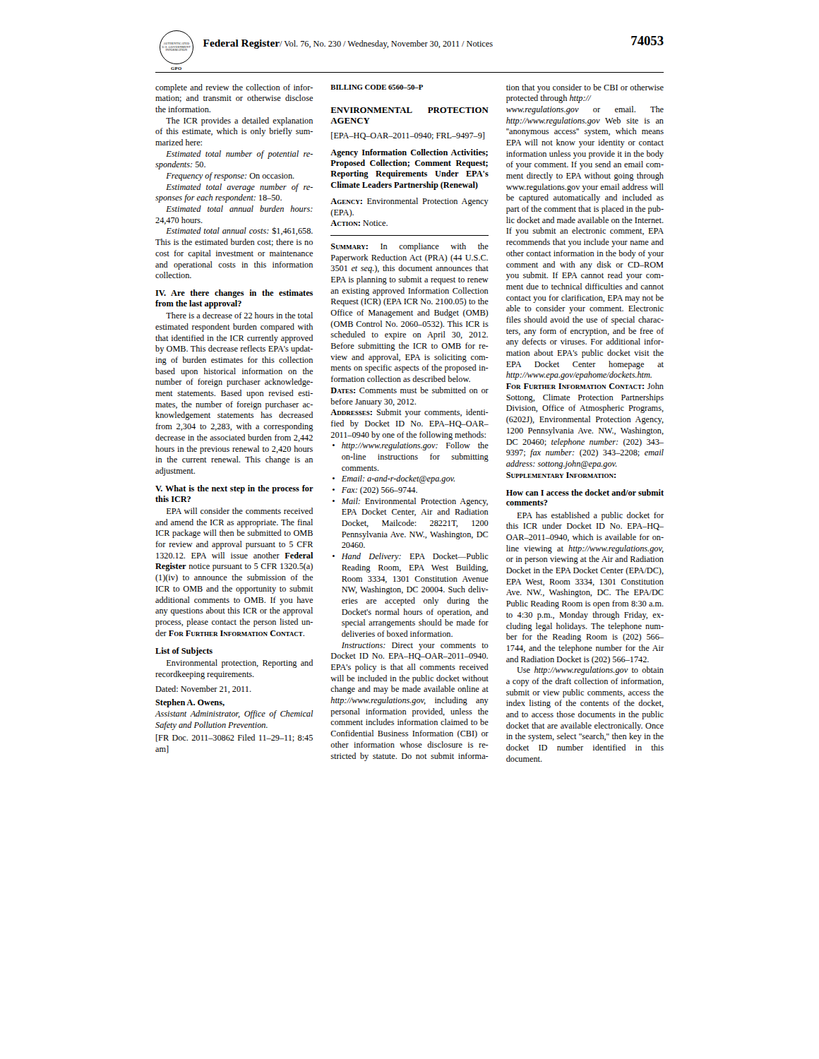AUTHENTICATED
U.S. GOVERNMENT
INFORMATION
GPO
Federal Register/ Vol. 76, No. 230 / Wednesday, November 30, 2011 / Notices
74053
complete and review the collection of information; and transmit or otherwise disclose the information.
The ICR provides a detailed explanation of this estimate, which is only briefly summarized here:
Estimated total number of potential respondents: 50.
Frequency of response: On occasion.
Estimated total average number of responses for each respondent: 18–50.
Estimated total annual burden hours: 24,470 hours.
Estimated total annual costs: $1,461,658. This is the estimated burden cost; there is no cost for capital investment or maintenance and operational costs in this information collection.
IV. Are there changes in the estimates from the last approval?
There is a decrease of 22 hours in the total estimated respondent burden compared with that identified in the ICR currently approved by OMB. This decrease reflects EPA's updating of burden estimates for this collection based upon historical information on the number of foreign purchaser acknowledgement statements. Based upon revised estimates, the number of foreign purchaser acknowledgement statements has decreased from 2,304 to 2,283, with a corresponding decrease in the associated burden from 2,442 hours in the previous renewal to 2,420 hours in the current renewal. This change is an adjustment.
V. What is the next step in the process for this ICR?
EPA will consider the comments received and amend the ICR as appropriate. The final ICR package will then be submitted to OMB for review and approval pursuant to 5 CFR 1320.12. EPA will issue another Federal Register notice pursuant to 5 CFR 1320.5(a)(1)(iv) to announce the submission of the ICR to OMB and the opportunity to submit additional comments to OMB. If you have any questions about this ICR or the approval process, please contact the person listed under For Further Information Contact.
List of Subjects
Environmental protection, Reporting and recordkeeping requirements.
Dated: November 21, 2011.
Stephen A. Owens,
Assistant Administrator, Office of Chemical Safety and Pollution Prevention.
[FR Doc. 2011–30862 Filed 11–29–11; 8:45 am]
BILLING CODE 6560–50–P
ENVIRONMENTAL PROTECTION AGENCY
[EPA–HQ–OAR–2011–0940; FRL–9497–9]
Agency Information Collection Activities; Proposed Collection; Comment Request; Reporting Requirements Under EPA's Climate Leaders Partnership (Renewal)
Agency: Environmental Protection Agency (EPA).
Action: Notice.
Summary: In compliance with the Paperwork Reduction Act (PRA) (44 U.S.C. 3501 et seq.), this document announces that EPA is planning to submit a request to renew an existing approved Information Collection Request (ICR) (EPA ICR No. 2100.05) to the Office of Management and Budget (OMB) (OMB Control No. 2060–0532). This ICR is scheduled to expire on April 30, 2012. Before submitting the ICR to OMB for review and approval, EPA is soliciting comments on specific aspects of the proposed information collection as described below.
Dates: Comments must be submitted on or before January 30, 2012.
Addresses: Submit your comments, identified by Docket ID No. EPA–HQ–OAR–2011–0940 by one of the following methods:
http://www.regulations.gov: Follow the on-line instructions for submitting comments.
Email: a-and-r-docket@epa.gov.
Fax: (202) 566–9744.
Mail: Environmental Protection Agency, EPA Docket Center, Air and Radiation Docket, Mailcode: 28221T, 1200 Pennsylvania Ave. NW., Washington, DC 20460.
Hand Delivery: EPA Docket—Public Reading Room, EPA West Building, Room 3334, 1301 Constitution Avenue NW, Washington, DC 20004. Such deliveries are accepted only during the Docket's normal hours of operation, and special arrangements should be made for deliveries of boxed information.
Instructions: Direct your comments to Docket ID No. EPA–HQ–OAR–2011–0940. EPA's policy is that all comments received will be included in the public docket without change and may be made available online at http://www.regulations.gov, including any personal information provided, unless the comment includes information claimed to be Confidential Business Information (CBI) or other information whose disclosure is restricted by statute. Do not submit information that you consider to be CBI or otherwise protected through http://
www.regulations.gov or email. The http://www.regulations.gov Web site is an ''anonymous access'' system, which means EPA will not know your identity or contact information unless you provide it in the body of your comment. If you send an email comment directly to EPA without going through www.regulations.gov your email address will be captured automatically and included as part of the comment that is placed in the public docket and made available on the Internet. If you submit an electronic comment, EPA recommends that you include your name and other contact information in the body of your comment and with any disk or CD–ROM you submit. If EPA cannot read your comment due to technical difficulties and cannot contact you for clarification, EPA may not be able to consider your comment. Electronic files should avoid the use of special characters, any form of encryption, and be free of any defects or viruses. For additional information about EPA's public docket visit the EPA Docket Center homepage at http://www.epa.gov/epahome/dockets.htm.
For Further Information Contact: John Sottong, Climate Protection Partnerships Division, Office of Atmospheric Programs, (6202J), Environmental Protection Agency, 1200 Pennsylvania Ave. NW., Washington, DC 20460; telephone number: (202) 343–9397; fax number: (202) 343–2208; email address: sottong.john@epa.gov.
Supplementary Information:
How can I access the docket and/or submit comments?
EPA has established a public docket for this ICR under Docket ID No. EPA–HQ–OAR–2011–0940, which is available for online viewing at http://www.regulations.gov, or in person viewing at the Air and Radiation Docket in the EPA Docket Center (EPA/DC), EPA West, Room 3334, 1301 Constitution Ave. NW., Washington, DC. The EPA/DC Public Reading Room is open from 8:30 a.m. to 4:30 p.m., Monday through Friday, excluding legal holidays. The telephone number for the Reading Room is (202) 566–1744, and the telephone number for the Air and Radiation Docket is (202) 566–1742.
Use http://www.regulations.gov to obtain a copy of the draft collection of information, submit or view public comments, access the index listing of the contents of the docket, and to access those documents in the public docket that are available electronically. Once in the system, select ''search,'' then key in the docket ID number identified in this document.